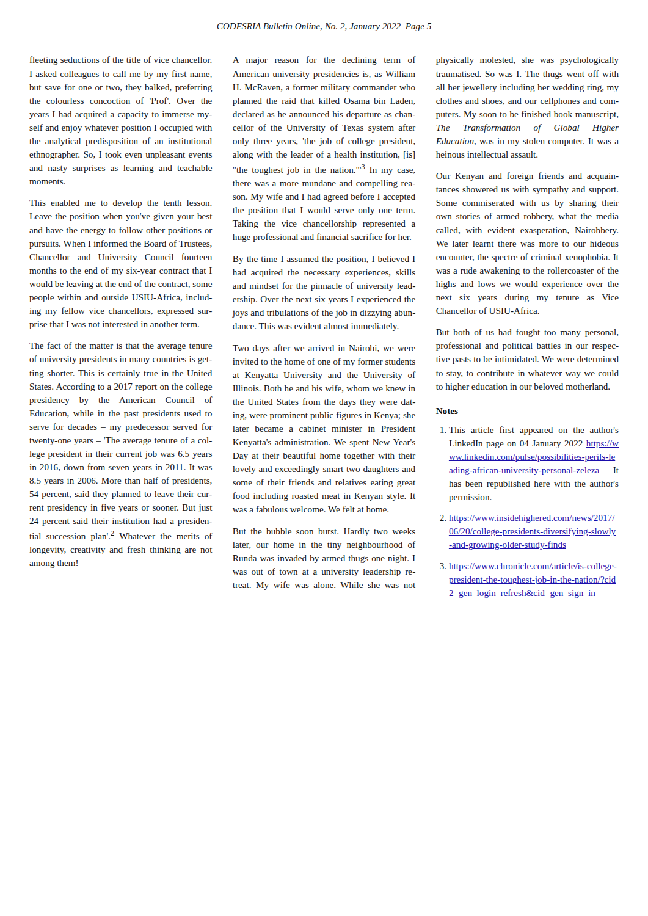CODESRIA Bulletin Online, No. 2, January 2022 Page 5
fleeting seductions of the title of vice chancellor. I asked colleagues to call me by my first name, but save for one or two, they balked, preferring the colourless concoction of 'Prof'. Over the years I had acquired a capacity to immerse myself and enjoy whatever position I occupied with the analytical predisposition of an institutional ethnographer. So, I took even unpleasant events and nasty surprises as learning and teachable moments.
This enabled me to develop the tenth lesson. Leave the position when you've given your best and have the energy to follow other positions or pursuits. When I informed the Board of Trustees, Chancellor and University Council fourteen months to the end of my six-year contract that I would be leaving at the end of the contract, some people within and outside USIU-Africa, including my fellow vice chancellors, expressed surprise that I was not interested in another term.
The fact of the matter is that the average tenure of university presidents in many countries is getting shorter. This is certainly true in the United States. According to a 2017 report on the college presidency by the American Council of Education, while in the past presidents used to serve for decades – my predecessor served for twenty-one years – 'The average tenure of a college president in their current job was 6.5 years in 2016, down from seven years in 2011. It was 8.5 years in 2006. More than half of presidents, 54 percent, said they planned to leave their current presidency in five years or sooner. But just 24 percent said their institution had a presidential succession plan'.2 Whatever the merits of longevity, creativity and fresh thinking are not among them!
A major reason for the declining term of American university presidencies is, as William H. McRaven, a former military commander who planned the raid that killed Osama bin Laden, declared as he announced his departure as chancellor of the University of Texas system after only three years, 'the job of college president, along with the leader of a health institution, [is] "the toughest job in the nation."'3 In my case, there was a more mundane and compelling reason. My wife and I had agreed before I accepted the position that I would serve only one term. Taking the vice chancellorship represented a huge professional and financial sacrifice for her.
By the time I assumed the position, I believed I had acquired the necessary experiences, skills and mindset for the pinnacle of university leadership. Over the next six years I experienced the joys and tribulations of the job in dizzying abundance. This was evident almost immediately.
Two days after we arrived in Nairobi, we were invited to the home of one of my former students at Kenyatta University and the University of Illinois. Both he and his wife, whom we knew in the United States from the days they were dating, were prominent public figures in Kenya; she later became a cabinet minister in President Kenyatta's administration. We spent New Year's Day at their beautiful home together with their lovely and exceedingly smart two daughters and some of their friends and relatives eating great food including roasted meat in Kenyan style. It was a fabulous welcome. We felt at home.
But the bubble soon burst. Hardly two weeks later, our home in the tiny neighbourhood of Runda was invaded by armed thugs one night. I was out of town at a university leadership retreat. My wife was alone. While she was not physically molested, she was psychologically traumatised. So was I. The thugs went off with all her jewellery including her wedding ring, my clothes and shoes, and our cellphones and computers. My soon to be finished book manuscript, The Transformation of Global Higher Education, was in my stolen computer. It was a heinous intellectual assault.
Our Kenyan and foreign friends and acquaintances showered us with sympathy and support. Some commiserated with us by sharing their own stories of armed robbery, what the media called, with evident exasperation, Nairobbery. We later learnt there was more to our hideous encounter, the spectre of criminal xenophobia. It was a rude awakening to the rollercoaster of the highs and lows we would experience over the next six years during my tenure as Vice Chancellor of USIU-Africa.
But both of us had fought too many personal, professional and political battles in our respective pasts to be intimidated. We were determined to stay, to contribute in whatever way we could to higher education in our beloved motherland.
Notes
This article first appeared on the author's LinkedIn page on 04 January 2022 https://www.linkedin.com/pulse/possibilities-perils-leading-african-university-personal-zeleza It has been republished here with the author's permission.
https://www.insidehighered.com/news/2017/06/20/college-presidents-diversifying-slowly-and-growing-older-study-finds
https://www.chronicle.com/article/is-college-president-the-toughest-job-in-the-nation/?cid2=gen_login_refresh&cid=gen_sign_in